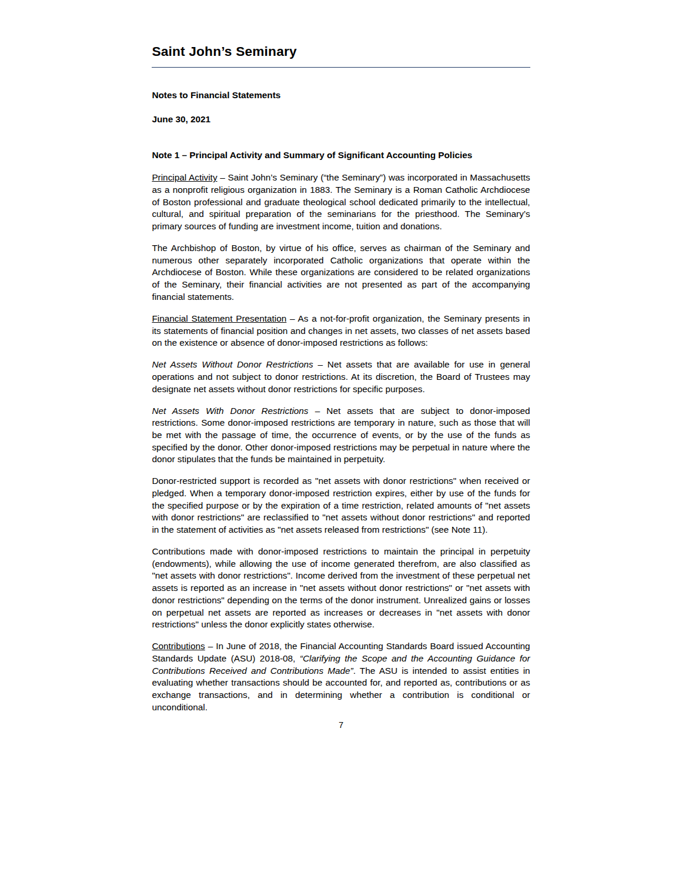Saint John’s Seminary
Notes to Financial Statements
June 30, 2021
Note 1 – Principal Activity and Summary of Significant Accounting Policies
Principal Activity – Saint John’s Seminary (“the Seminary”) was incorporated in Massachusetts as a nonprofit religious organization in 1883. The Seminary is a Roman Catholic Archdiocese of Boston professional and graduate theological school dedicated primarily to the intellectual, cultural, and spiritual preparation of the seminarians for the priesthood. The Seminary’s primary sources of funding are investment income, tuition and donations.
The Archbishop of Boston, by virtue of his office, serves as chairman of the Seminary and numerous other separately incorporated Catholic organizations that operate within the Archdiocese of Boston. While these organizations are considered to be related organizations of the Seminary, their financial activities are not presented as part of the accompanying financial statements.
Financial Statement Presentation – As a not-for-profit organization, the Seminary presents in its statements of financial position and changes in net assets, two classes of net assets based on the existence or absence of donor-imposed restrictions as follows:
Net Assets Without Donor Restrictions – Net assets that are available for use in general operations and not subject to donor restrictions. At its discretion, the Board of Trustees may designate net assets without donor restrictions for specific purposes.
Net Assets With Donor Restrictions – Net assets that are subject to donor-imposed restrictions. Some donor-imposed restrictions are temporary in nature, such as those that will be met with the passage of time, the occurrence of events, or by the use of the funds as specified by the donor. Other donor-imposed restrictions may be perpetual in nature where the donor stipulates that the funds be maintained in perpetuity.
Donor-restricted support is recorded as "net assets with donor restrictions" when received or pledged. When a temporary donor-imposed restriction expires, either by use of the funds for the specified purpose or by the expiration of a time restriction, related amounts of "net assets with donor restrictions" are reclassified to "net assets without donor restrictions" and reported in the statement of activities as "net assets released from restrictions" (see Note 11).
Contributions made with donor-imposed restrictions to maintain the principal in perpetuity (endowments), while allowing the use of income generated therefrom, are also classified as "net assets with donor restrictions". Income derived from the investment of these perpetual net assets is reported as an increase in "net assets without donor restrictions" or "net assets with donor restrictions" depending on the terms of the donor instrument. Unrealized gains or losses on perpetual net assets are reported as increases or decreases in "net assets with donor restrictions" unless the donor explicitly states otherwise.
Contributions – In June of 2018, the Financial Accounting Standards Board issued Accounting Standards Update (ASU) 2018-08, “Clarifying the Scope and the Accounting Guidance for Contributions Received and Contributions Made”. The ASU is intended to assist entities in evaluating whether transactions should be accounted for, and reported as, contributions or as exchange transactions, and in determining whether a contribution is conditional or unconditional.
7